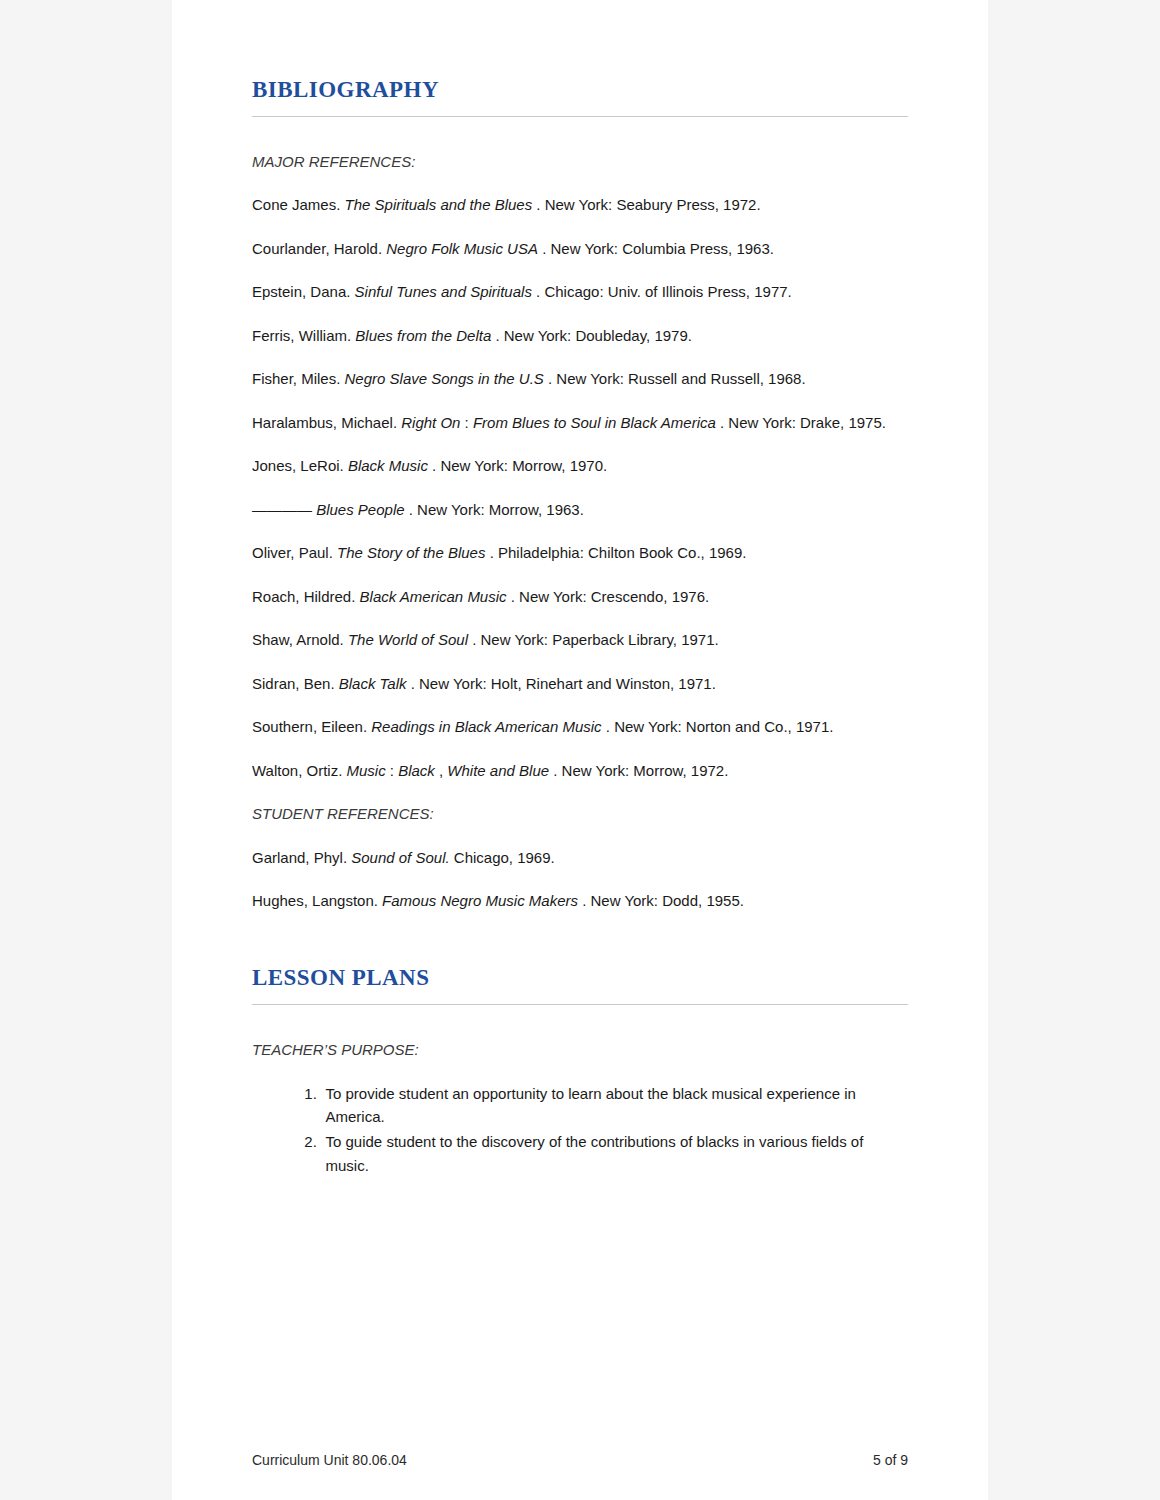BIBLIOGRAPHY
MAJOR REFERENCES:
Cone James. The Spirituals and the Blues . New York: Seabury Press, 1972.
Courlander, Harold. Negro Folk Music USA . New York: Columbia Press, 1963.
Epstein, Dana. Sinful Tunes and Spirituals . Chicago: Univ. of Illinois Press, 1977.
Ferris, William. Blues from the Delta . New York: Doubleday, 1979.
Fisher, Miles. Negro Slave Songs in the U.S . New York: Russell and Russell, 1968.
Haralambus, Michael. Right On : From Blues to Soul in Black America . New York: Drake, 1975.
Jones, LeRoi. Black Music . New York: Morrow, 1970.
———— Blues People . New York: Morrow, 1963.
Oliver, Paul. The Story of the Blues . Philadelphia: Chilton Book Co., 1969.
Roach, Hildred. Black American Music . New York: Crescendo, 1976.
Shaw, Arnold. The World of Soul . New York: Paperback Library, 1971.
Sidran, Ben. Black Talk . New York: Holt, Rinehart and Winston, 1971.
Southern, Eileen. Readings in Black American Music . New York: Norton and Co., 1971.
Walton, Ortiz. Music : Black , White and Blue . New York: Morrow, 1972.
STUDENT REFERENCES:
Garland, Phyl. Sound of Soul. Chicago, 1969.
Hughes, Langston. Famous Negro Music Makers . New York: Dodd, 1955.
LESSON PLANS
TEACHER’S PURPOSE:
To provide student an opportunity to learn about the black musical experience in America.
To guide student to the discovery of the contributions of blacks in various fields of music.
Curriculum Unit 80.06.04 5 of 9